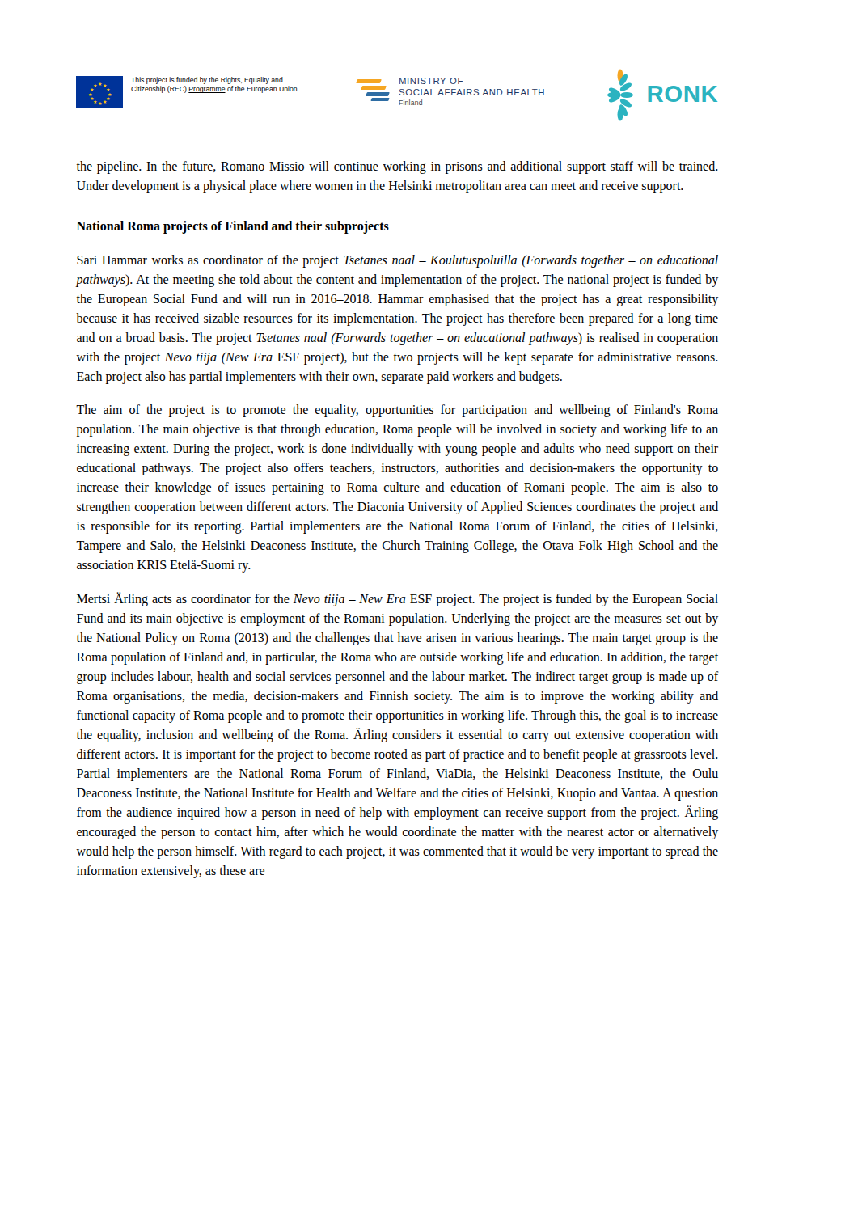★ ★ ★ ★ ★ ★ ★ ★ ★ ★ ★ ★
This project is funded by the Rights, Equality and Citizenship (REC) Programme of the European Union
MINISTRY OF
SOCIAL AFFAIRS AND HEALTH
Finland
RONK
the pipeline. In the future, Romano Missio will continue working in prisons and additional support staff will be trained. Under development is a physical place where women in the Helsinki metropolitan area can meet and receive support.
National Roma projects of Finland and their subprojects
Sari Hammar works as coordinator of the project Tsetanes naal – Koulutuspoluilla (Forwards together – on educational pathways). At the meeting she told about the content and implementation of the project. The national project is funded by the European Social Fund and will run in 2016–2018. Hammar emphasised that the project has a great responsibility because it has received sizable resources for its implementation. The project has therefore been prepared for a long time and on a broad basis. The project Tsetanes naal (Forwards together – on educational pathways) is realised in cooperation with the project Nevo tiija (New Era ESF project), but the two projects will be kept separate for administrative reasons. Each project also has partial implementers with their own, separate paid workers and budgets.
The aim of the project is to promote the equality, opportunities for participation and wellbeing of Finland's Roma population. The main objective is that through education, Roma people will be involved in society and working life to an increasing extent. During the project, work is done individually with young people and adults who need support on their educational pathways. The project also offers teachers, instructors, authorities and decision-makers the opportunity to increase their knowledge of issues pertaining to Roma culture and education of Romani people. The aim is also to strengthen cooperation between different actors. The Diaconia University of Applied Sciences coordinates the project and is responsible for its reporting. Partial implementers are the National Roma Forum of Finland, the cities of Helsinki, Tampere and Salo, the Helsinki Deaconess Institute, the Church Training College, the Otava Folk High School and the association KRIS Etelä-Suomi ry.
Mertsi Ärling acts as coordinator for the Nevo tiija – New Era ESF project. The project is funded by the European Social Fund and its main objective is employment of the Romani population. Underlying the project are the measures set out by the National Policy on Roma (2013) and the challenges that have arisen in various hearings. The main target group is the Roma population of Finland and, in particular, the Roma who are outside working life and education. In addition, the target group includes labour, health and social services personnel and the labour market. The indirect target group is made up of Roma organisations, the media, decision-makers and Finnish society. The aim is to improve the working ability and functional capacity of Roma people and to promote their opportunities in working life. Through this, the goal is to increase the equality, inclusion and wellbeing of the Roma. Ärling considers it essential to carry out extensive cooperation with different actors. It is important for the project to become rooted as part of practice and to benefit people at grassroots level. Partial implementers are the National Roma Forum of Finland, ViaDia, the Helsinki Deaconess Institute, the Oulu Deaconess Institute, the National Institute for Health and Welfare and the cities of Helsinki, Kuopio and Vantaa. A question from the audience inquired how a person in need of help with employment can receive support from the project. Ärling encouraged the person to contact him, after which he would coordinate the matter with the nearest actor or alternatively would help the person himself. With regard to each project, it was commented that it would be very important to spread the information extensively, as these are